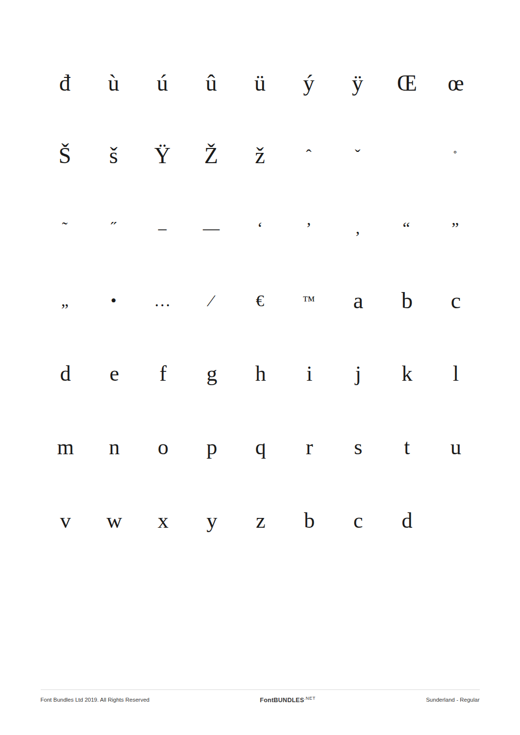| đ | ù | ú | û | ü | ý | ÿ | Œ | œ |
| Š | š | Ÿ | Ž | ž | ˆ | ˇ | | ˚ |
| ˜ | ˝ | – | — | ‘ | ’ | ‚ | “ | ” |
| „ | • | … | ⁄ | € | ™ | a | b | c |
| d | e | f | g | h | i | j | k | l |
| m | n | o | p | q | r | s | t | u |
| v | w | x | y | z | b | c | d | |
Font Bundles Ltd 2019. All Rights Reserved
FontBUNDLES.NET
Sunderland - Regular